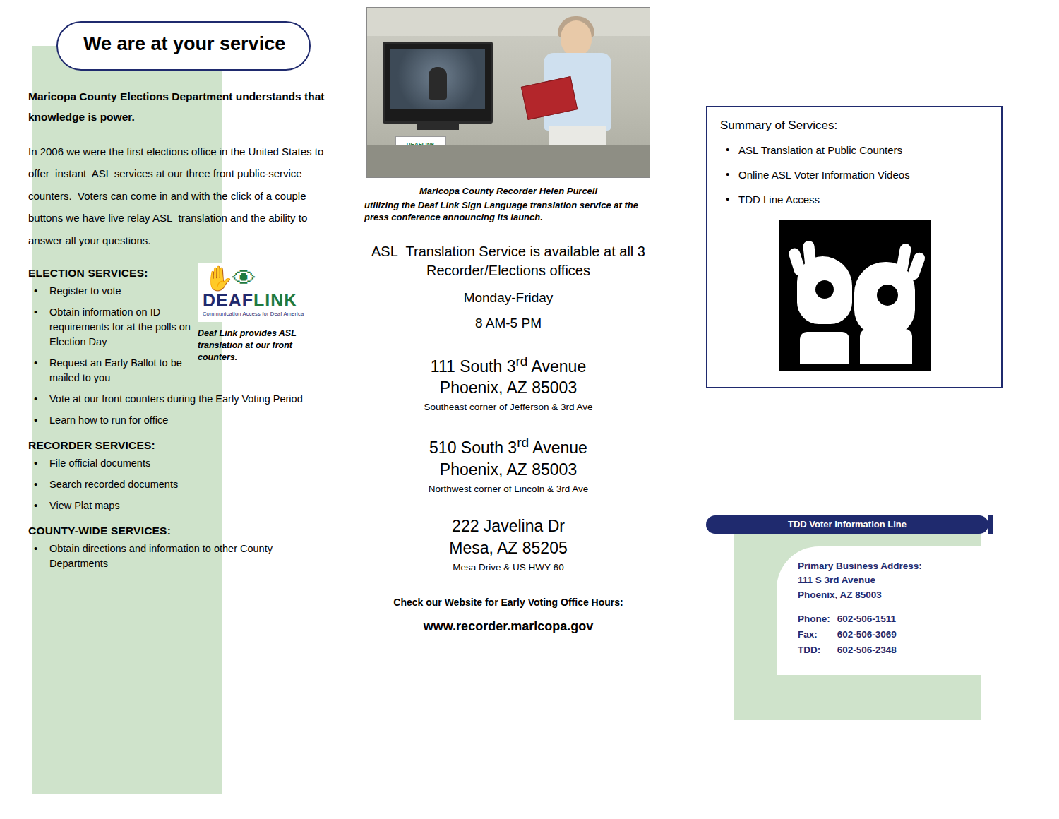We are at your service
Maricopa County Elections Department understands that knowledge is power.
In 2006 we were the first elections office in the United States to offer instant ASL services at our three front public-service counters. Voters can come in and with the click of a couple buttons we have live relay ASL translation and the ability to answer all your questions.
✋👁
DEAFLINK
Communication Access for Deaf America
Deaf Link provides ASL translation at our front counters.
ELECTION SERVICES:
Register to vote
Obtain information on ID requirements for at the polls on Election Day
Request an Early Ballot to be mailed to you
Vote at our front counters during the Early Voting Period
Learn how to run for office
RECORDER SERVICES:
File official documents
Search recorded documents
View Plat maps
COUNTY-WIDE SERVICES:
Obtain directions and information to other County Departments
DEAFLINK
Maricopa County Recorder Helen Purcell utilizing the Deaf Link Sign Language translation service at the press conference announcing its launch.
ASL Translation Service is available at all 3 Recorder/Elections offices
Monday-Friday
8 AM-5 PM
111 South 3rd Avenue
Phoenix, AZ 85003
Southeast corner of Jefferson & 3rd Ave
510 South 3rd Avenue
Phoenix, AZ 85003
Northwest corner of Lincoln & 3rd Ave
222 Javelina Dr
Mesa, AZ 85205
Mesa Drive & US HWY 60
Check our Website for Early Voting Office Hours:
www.recorder.maricopa.gov
Summary of Services:
ASL Translation at Public Counters
Online ASL Voter Information Videos
TDD Line Access
TDD Voter Information Line
Primary Business Address: 111 S 3rd Avenue Phoenix, AZ 85003
| Phone: | 602-506-1511 |
| Fax: | 602-506-3069 |
| TDD: | 602-506-2348 |